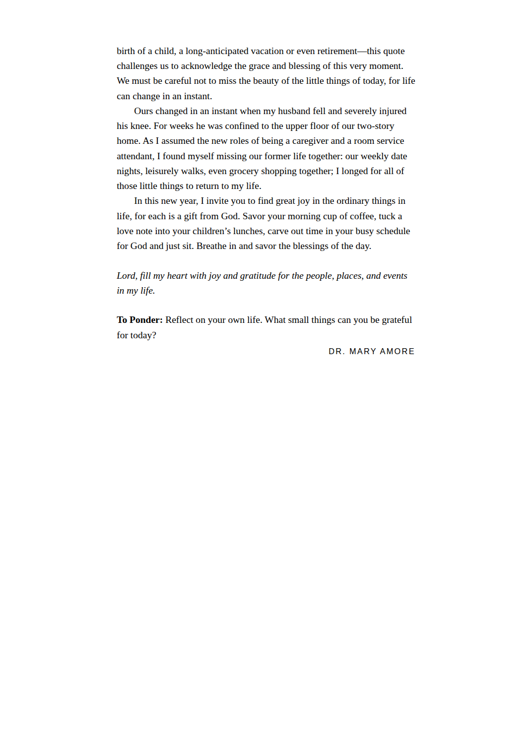birth of a child, a long-anticipated vacation or even retirement—this quote challenges us to acknowledge the grace and blessing of this very moment. We must be careful not to miss the beauty of the little things of today, for life can change in an instant.
Ours changed in an instant when my husband fell and severely injured his knee. For weeks he was confined to the upper floor of our two-story home. As I assumed the new roles of being a caregiver and a room service attendant, I found myself missing our former life together: our weekly date nights, leisurely walks, even grocery shopping together; I longed for all of those little things to return to my life.
In this new year, I invite you to find great joy in the ordinary things in life, for each is a gift from God. Savor your morning cup of coffee, tuck a love note into your children’s lunches, carve out time in your busy schedule for God and just sit. Breathe in and savor the blessings of the day.
Lord, fill my heart with joy and gratitude for the people, places, and events in my life.
To Ponder: Reflect on your own life. What small things can you be grateful for today?
Dr. Mary Amore